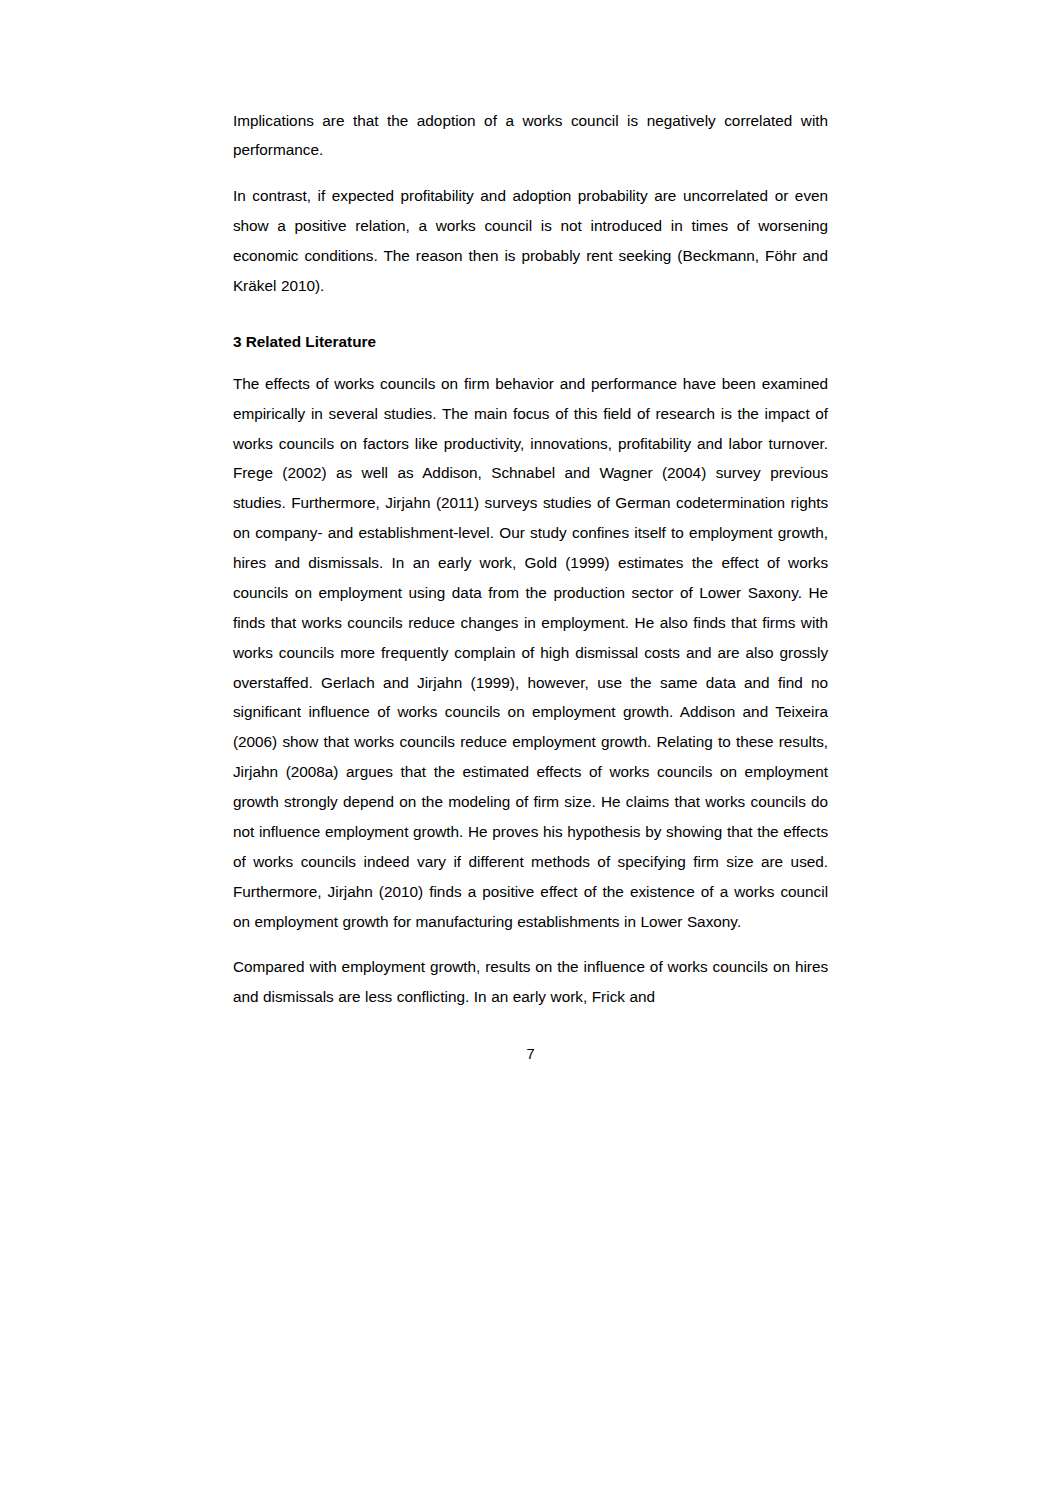Implications are that the adoption of a works council is negatively correlated with performance.
In contrast, if expected profitability and adoption probability are uncorrelated or even show a positive relation, a works council is not introduced in times of worsening economic conditions. The reason then is probably rent seeking (Beckmann, Föhr and Kräkel 2010).
3 Related Literature
The effects of works councils on firm behavior and performance have been examined empirically in several studies. The main focus of this field of research is the impact of works councils on factors like productivity, innovations, profitability and labor turnover. Frege (2002) as well as Addison, Schnabel and Wagner (2004) survey previous studies. Furthermore, Jirjahn (2011) surveys studies of German codetermination rights on company- and establishment-level. Our study confines itself to employment growth, hires and dismissals. In an early work, Gold (1999) estimates the effect of works councils on employment using data from the production sector of Lower Saxony. He finds that works councils reduce changes in employment. He also finds that firms with works councils more frequently complain of high dismissal costs and are also grossly overstaffed. Gerlach and Jirjahn (1999), however, use the same data and find no significant influence of works councils on employment growth. Addison and Teixeira (2006) show that works councils reduce employment growth. Relating to these results, Jirjahn (2008a) argues that the estimated effects of works councils on employment growth strongly depend on the modeling of firm size. He claims that works councils do not influence employment growth. He proves his hypothesis by showing that the effects of works councils indeed vary if different methods of specifying firm size are used. Furthermore, Jirjahn (2010) finds a positive effect of the existence of a works council on employment growth for manufacturing establishments in Lower Saxony.
Compared with employment growth, results on the influence of works councils on hires and dismissals are less conflicting. In an early work, Frick and
7